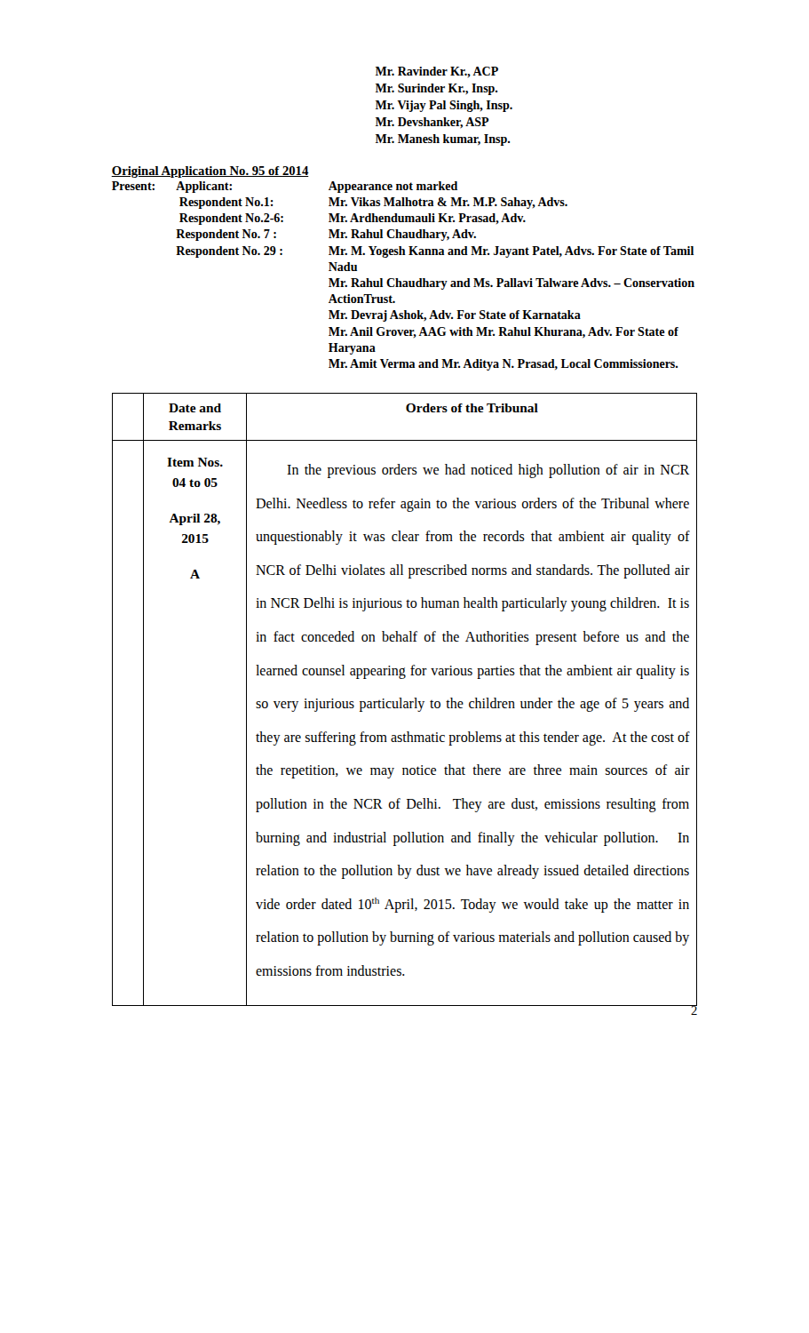Mr. Ravinder Kr., ACP
Mr. Surinder Kr., Insp.
Mr. Vijay Pal Singh, Insp.
Mr. Devshanker, ASP
Mr. Manesh kumar, Insp.
Original Application No. 95 of 2014
| Present: | Applicant: | Appearance not marked |
| | Respondent No.1: | Mr. Vikas Malhotra & Mr. M.P. Sahay, Advs. |
| | Respondent No.2-6: | Mr. Ardhendumauli Kr. Prasad, Adv. |
| | Respondent No. 7 : | Mr. Rahul Chaudhary, Adv. |
| | Respondent No. 29 : | Mr. M. Yogesh Kanna and Mr. Jayant Patel, Advs. For State of Tamil Nadu |
| | | Mr. Rahul Chaudhary and Ms. Pallavi Talware Advs. – Conservation ActionTrust. |
| | | Mr. Devraj Ashok, Adv. For State of Karnataka |
| | | Mr. Anil Grover, AAG with Mr. Rahul Khurana, Adv. For State of Haryana |
| | | Mr. Amit Verma and Mr. Aditya N. Prasad, Local Commissioners. |
| | Date and Remarks | Orders of the Tribunal |
| --- | --- | --- |
| | Item Nos. 04 to 05 April 28, 2015 A | In the previous orders we had noticed high pollution of air in NCR Delhi. Needless to refer again to the various orders of the Tribunal where unquestionably it was clear from the records that ambient air quality of NCR of Delhi violates all prescribed norms and standards. The polluted air in NCR Delhi is injurious to human health particularly young children. It is in fact conceded on behalf of the Authorities present before us and the learned counsel appearing for various parties that the ambient air quality is so very injurious particularly to the children under the age of 5 years and they are suffering from asthmatic problems at this tender age. At the cost of the repetition, we may notice that there are three main sources of air pollution in the NCR of Delhi. They are dust, emissions resulting from burning and industrial pollution and finally the vehicular pollution. In relation to the pollution by dust we have already issued detailed directions vide order dated 10 th April, 2015. Today we would take up the matter in relation to pollution by burning of various materials and pollution caused by emissions from industries. |
2